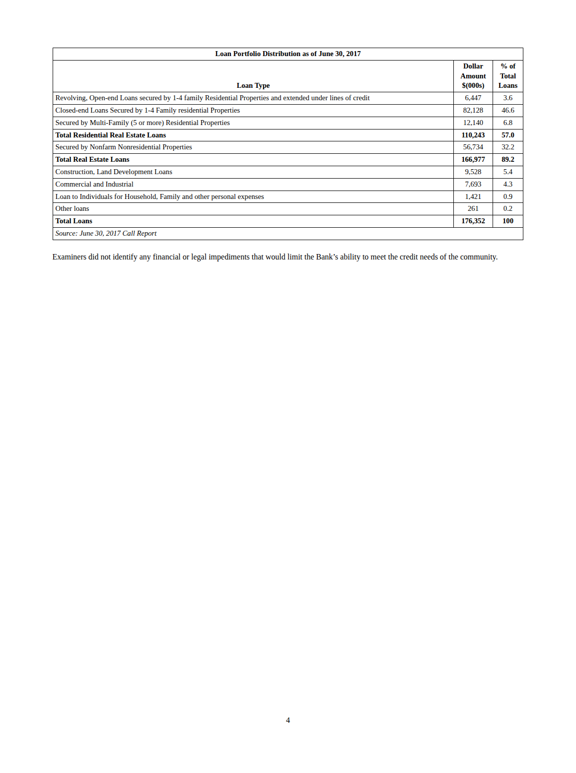| Loan Portfolio Distribution as of June 30, 2017 |
| Loan Type | Dollar Amount $(000s) | % of Total Loans |
| Revolving, Open-end Loans secured by 1-4 family Residential Properties and extended under lines of credit | 6,447 | 3.6 |
| Closed-end Loans Secured by 1-4 Family residential Properties | 82,128 | 46.6 |
| Secured by Multi-Family (5 or more) Residential Properties | 12,140 | 6.8 |
| Total Residential Real Estate Loans | 110,243 | 57.0 |
| Secured by Nonfarm Nonresidential Properties | 56,734 | 32.2 |
| Total Real Estate Loans | 166,977 | 89.2 |
| Construction, Land Development Loans | 9,528 | 5.4 |
| Commercial and Industrial | 7,693 | 4.3 |
| Loan to Individuals for Household, Family and other personal expenses | 1,421 | 0.9 |
| Other loans | 261 | 0.2 |
| Total Loans | 176,352 | 100 |
| Source: June 30, 2017 Call Report |
Examiners did not identify any financial or legal impediments that would limit the Bank’s ability to meet the credit needs of the community.
4